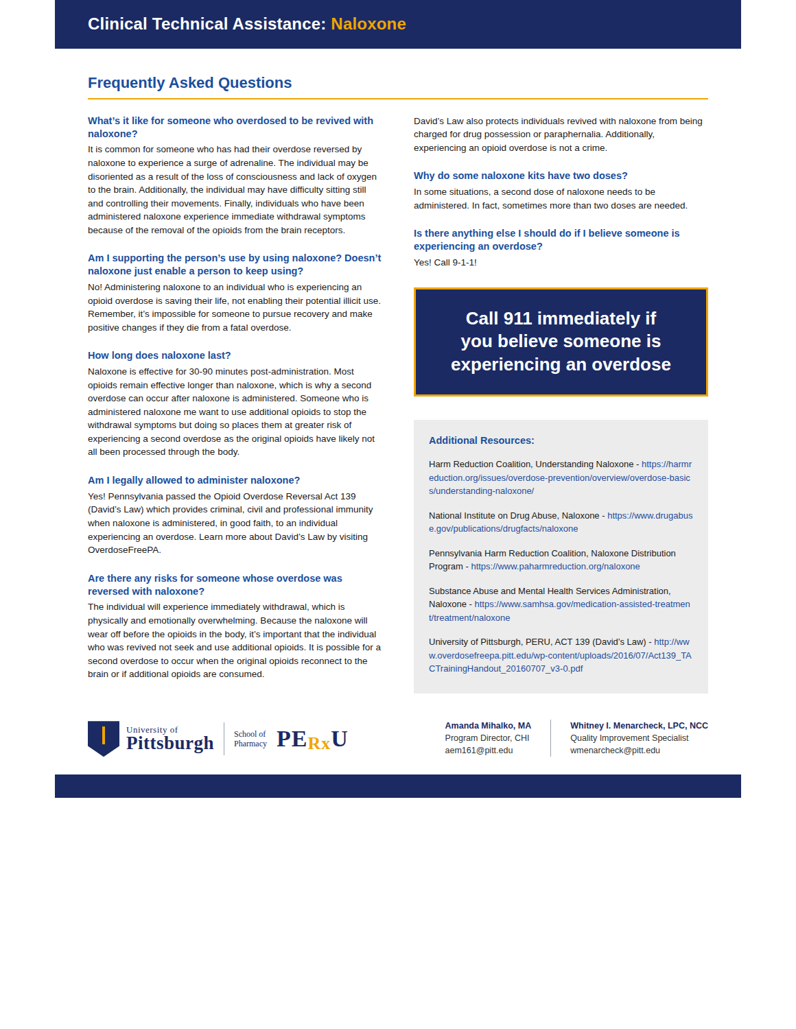Clinical Technical Assistance: Naloxone
Frequently Asked Questions
What’s it like for someone who overdosed to be revived with naloxone?
It is common for someone who has had their overdose reversed by naloxone to experience a surge of adrenaline. The individual may be disoriented as a result of the loss of consciousness and lack of oxygen to the brain. Additionally, the individual may have difficulty sitting still and controlling their movements. Finally, individuals who have been administered naloxone experience immediate withdrawal symptoms because of the removal of the opioids from the brain receptors.
Am I supporting the person’s use by using naloxone? Doesn’t naloxone just enable a person to keep using?
No! Administering naloxone to an individual who is experiencing an opioid overdose is saving their life, not enabling their potential illicit use. Remember, it’s impossible for someone to pursue recovery and make positive changes if they die from a fatal overdose.
How long does naloxone last?
Naloxone is effective for 30-90 minutes post-administration. Most opioids remain effective longer than naloxone, which is why a second overdose can occur after naloxone is administered. Someone who is administered naloxone me want to use additional opioids to stop the withdrawal symptoms but doing so places them at greater risk of experiencing a second overdose as the original opioids have likely not all been processed through the body.
Am I legally allowed to administer naloxone?
Yes! Pennsylvania passed the Opioid Overdose Reversal Act 139 (David’s Law) which provides criminal, civil and professional immunity when naloxone is administered, in good faith, to an individual experiencing an overdose. Learn more about David’s Law by visiting OverdoseFreePA.
Are there any risks for someone whose overdose was reversed with naloxone?
The individual will experience immediately withdrawal, which is physically and emotionally overwhelming. Because the naloxone will wear off before the opioids in the body, it’s important that the individual who was revived not seek and use additional opioids. It is possible for a second overdose to occur when the original opioids reconnect to the brain or if additional opioids are consumed.
David’s Law also protects individuals revived with naloxone from being charged for drug possession or paraphernalia. Additionally, experiencing an opioid overdose is not a crime.
Why do some naloxone kits have two doses?
In some situations, a second dose of naloxone needs to be administered. In fact, sometimes more than two doses are needed.
Is there anything else I should do if I believe someone is experiencing an overdose?
Yes! Call 9-1-1!
Call 911 immediately if
you believe someone is
experiencing an overdose
Additional Resources:
Harm Reduction Coalition, Understanding Naloxone - https://harmreduction.org/issues/overdose-prevention/overview/overdose-basics/understanding-naloxone/
National Institute on Drug Abuse, Naloxone - https://www.drugabuse.gov/publications/drugfacts/naloxone
Pennsylvania Harm Reduction Coalition, Naloxone Distribution Program - https://www.paharmreduction.org/naloxone
Substance Abuse and Mental Health Services Administration, Naloxone - https://www.samhsa.gov/medication-assisted-treatment/treatment/naloxone
University of Pittsburgh, PERU, ACT 139 (David’s Law) - http://www.overdosefreepa.pitt.edu/wp-content/uploads/2016/07/Act139_TACTrainingHandout_20160707_v3-0.pdf
University of
Pittsburgh
School of
Pharmacy
PERx U
Amanda Mihalko, MA
Program Director, CHI
aem161@pitt.edu
Whitney I. Menarcheck, LPC, NCC
Quality Improvement Specialist
wmenarcheck@pitt.edu